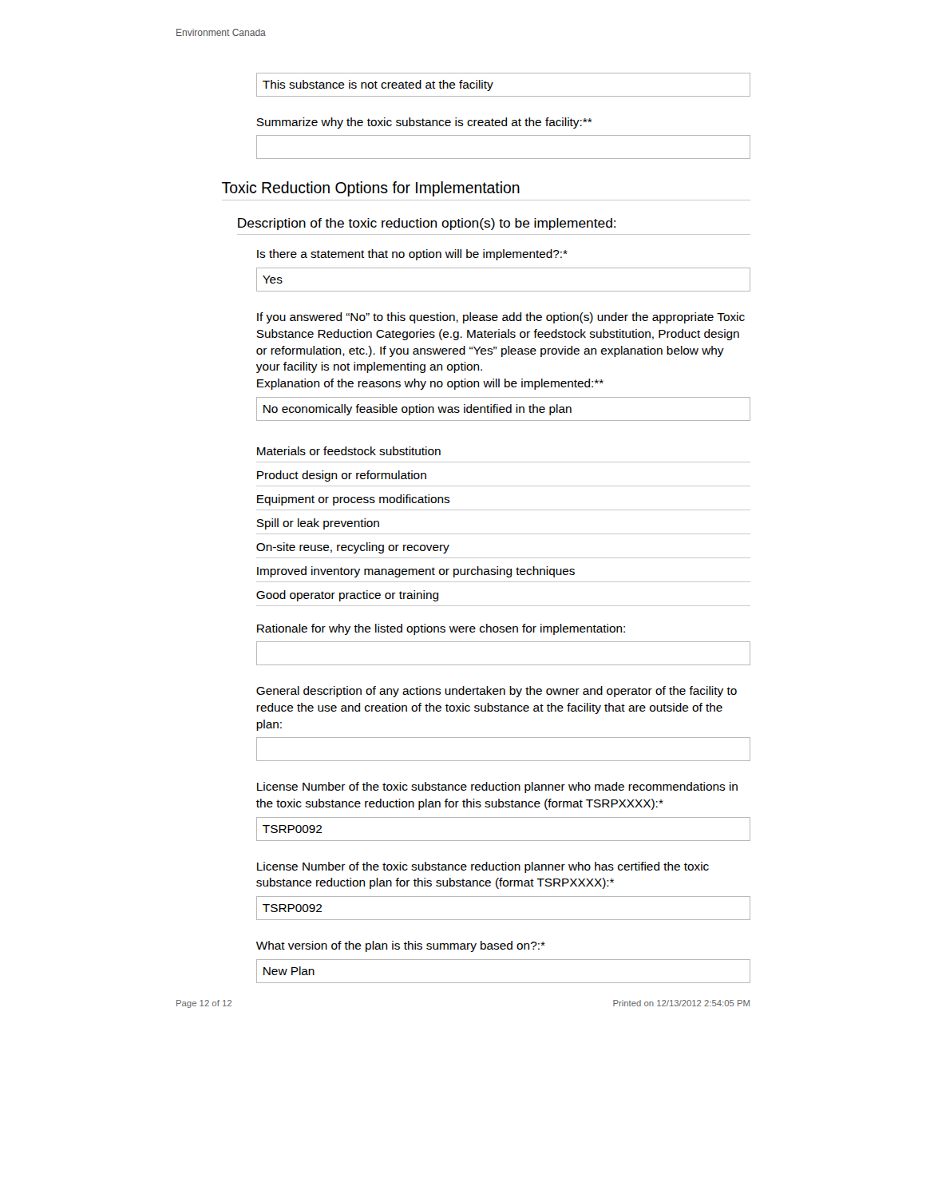Environment Canada
This substance is not created at the facility
Summarize why the toxic substance is created at the facility:**
Toxic Reduction Options for Implementation
Description of the toxic reduction option(s) to be implemented:
Is there a statement that no option will be implemented?:*
Yes
If you answered “No” to this question, please add the option(s) under the appropriate Toxic Substance Reduction Categories (e.g. Materials or feedstock substitution, Product design or reformulation, etc.). If you answered “Yes” please provide an explanation below why your facility is not implementing an option.
Explanation of the reasons why no option will be implemented:**
No economically feasible option was identified in the plan
Materials or feedstock substitution
Product design or reformulation
Equipment or process modifications
Spill or leak prevention
On-site reuse, recycling or recovery
Improved inventory management or purchasing techniques
Good operator practice or training
Rationale for why the listed options were chosen for implementation:
General description of any actions undertaken by the owner and operator of the facility to reduce the use and creation of the toxic substance at the facility that are outside of the plan:
License Number of the toxic substance reduction planner who made recommendations in the toxic substance reduction plan for this substance (format TSRPXXXX):*
TSRP0092
License Number of the toxic substance reduction planner who has certified the toxic substance reduction plan for this substance (format TSRPXXXX):*
TSRP0092
What version of the plan is this summary based on?:*
New Plan
Page 12 of 12 Printed on 12/13/2012 2:54:05 PM